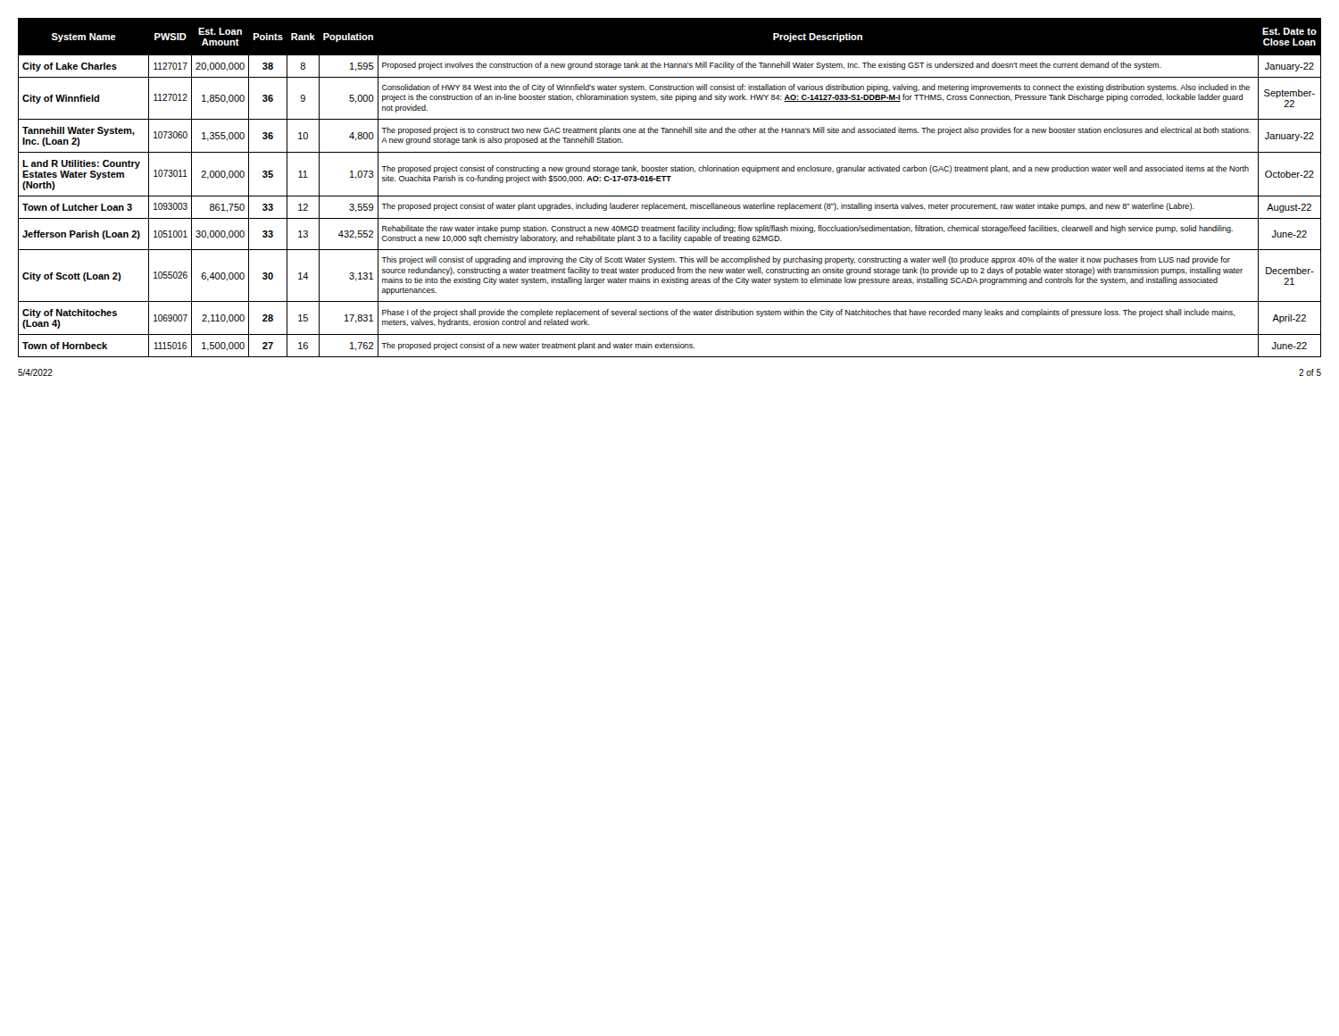| System Name | PWSID | Est. Loan Amount | Points | Rank | Population | Project Description | Est. Date to Close Loan |
| --- | --- | --- | --- | --- | --- | --- | --- |
| City of Lake Charles | 1127017 | 20,000,000 | 38 | 8 | 1,595 | Proposed project involves the construction of a new ground storage tank at the Hanna's Mill Facility of the Tannehill Water System, Inc. The existing GST is undersized and doesn't meet the current demand of the system. | January-22 |
| City of Winnfield | 1127012 | 1,850,000 | 36 | 9 | 5,000 | Consolidation of HWY 84 West into the of City of Winnfield's water system. Construction will consist of: installation of various distribution piping, valving, and metering improvements to connect the existing distribution systems. Also included in the project is the construction of an in-line booster station, chloramination system, site piping and sity work. HWY 84: AO: C-14127-033-S1-DDBP-M-I for TTHMS, Cross Connection, Pressure Tank Discharge piping corroded, lockable ladder guard not provided. | September-22 |
| Tannehill Water System, Inc. (Loan 2) | 1073060 | 1,355,000 | 36 | 10 | 4,800 | The proposed project is to construct two new GAC treatment plants one at the Tannehill site and the other at the Hanna's Mill site and associated items. The project also provides for a new booster station enclosures and electrical at both stations. A new ground storage tank is also proposed at the Tannehill Station. | January-22 |
| L and R Utilities: Country Estates Water System (North) | 1073011 | 2,000,000 | 35 | 11 | 1,073 | The proposed project consist of constructing a new ground storage tank, booster station, chlorination equipment and enclosure, granular activated carbon (GAC) treatment plant, and a new production water well and associated items at the North site. Ouachita Parish is co-funding project with $500,000. AO: C-17-073-016-ETT | October-22 |
| Town of Lutcher Loan 3 | 1093003 | 861,750 | 33 | 12 | 3,559 | The proposed project consist of water plant upgrades, including lauderer replacement, miscellaneous waterline replacement (8"), installing inserta valves, meter procurement, raw water intake pumps, and new 8" waterline (Labre). | August-22 |
| Jefferson Parish (Loan 2) | 1051001 | 30,000,000 | 33 | 13 | 432,552 | Rehabilitate the raw water intake pump station. Construct a new 40MGD treatment facility including; flow split/flash mixing, floccluation/sedimentation, filtration, chemical storage/feed facilities, clearwell and high service pump, solid handiling. Construct a new 10,000 sqft chemistry laboratory, and rehabilitate plant 3 to a facility capable of treating 62MGD. | June-22 |
| City of Scott (Loan 2) | 1055026 | 6,400,000 | 30 | 14 | 3,131 | This project will consist of upgrading and improving the City of Scott Water System. This will be accomplished by purchasing property, constructing a water well (to produce approx 40% of the water it now puchases from LUS nad provide for source redundancy), constructing a water treatment facility to treat water produced from the new water well, constructing an onsite ground storage tank (to provide up to 2 days of potable water storage) with transmission pumps, installing water mains to tie into the existing City water system, installing larger water mains in existing areas of the City water system to eliminate low pressure areas, installing SCADA programming and controls for the system, and installing associated appurtenances. | December-21 |
| City of Natchitoches (Loan 4) | 1069007 | 2,110,000 | 28 | 15 | 17,831 | Phase I of the project shall provide the complete replacement of several sections of the water distribution system within the City of Natchitoches that have recorded many leaks and complaints of pressure loss. The project shall include mains, meters, valves, hydrants, erosion control and related work. | April-22 |
| Town of Hornbeck | 1115016 | 1,500,000 | 27 | 16 | 1,762 | The proposed project consist of a new water treatment plant and water main extensions. | June-22 |
5/4/2022 2 of 5